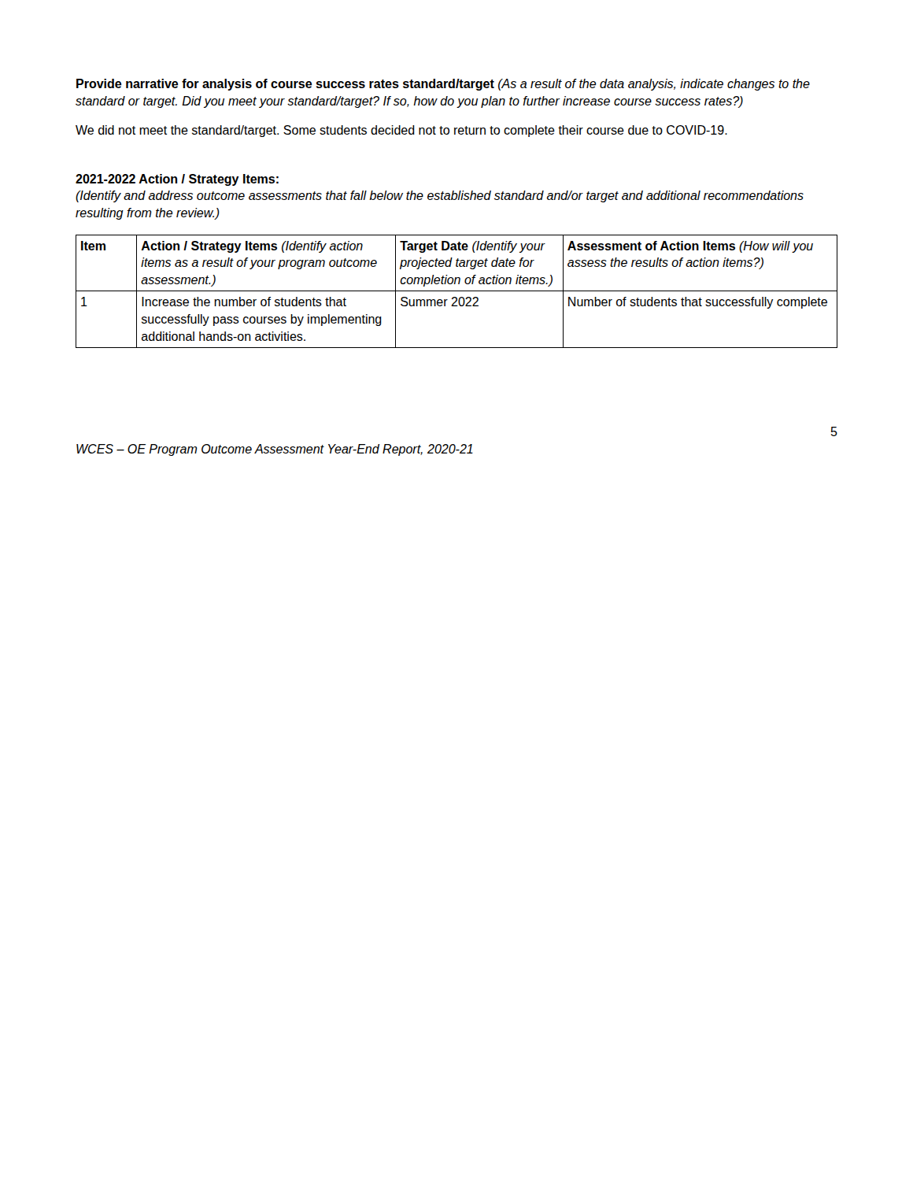Provide narrative for analysis of course success rates standard/target (As a result of the data analysis, indicate changes to the standard or target. Did you meet your standard/target? If so, how do you plan to further increase course success rates?)
We did not meet the standard/target. Some students decided not to return to complete their course due to COVID-19.
2021-2022 Action / Strategy Items:
(Identify and address outcome assessments that fall below the established standard and/or target and additional recommendations resulting from the review.)
| Item | Action / Strategy Items (Identify action items as a result of your program outcome assessment.) | Target Date (Identify your projected target date for completion of action items.) | Assessment of Action Items (How will you assess the results of action items?) |
| --- | --- | --- | --- |
| 1 | Increase the number of students that successfully pass courses by implementing additional hands-on activities. | Summer 2022 | Number of students that successfully complete |
5
WCES – OE Program Outcome Assessment Year-End Report, 2020-21